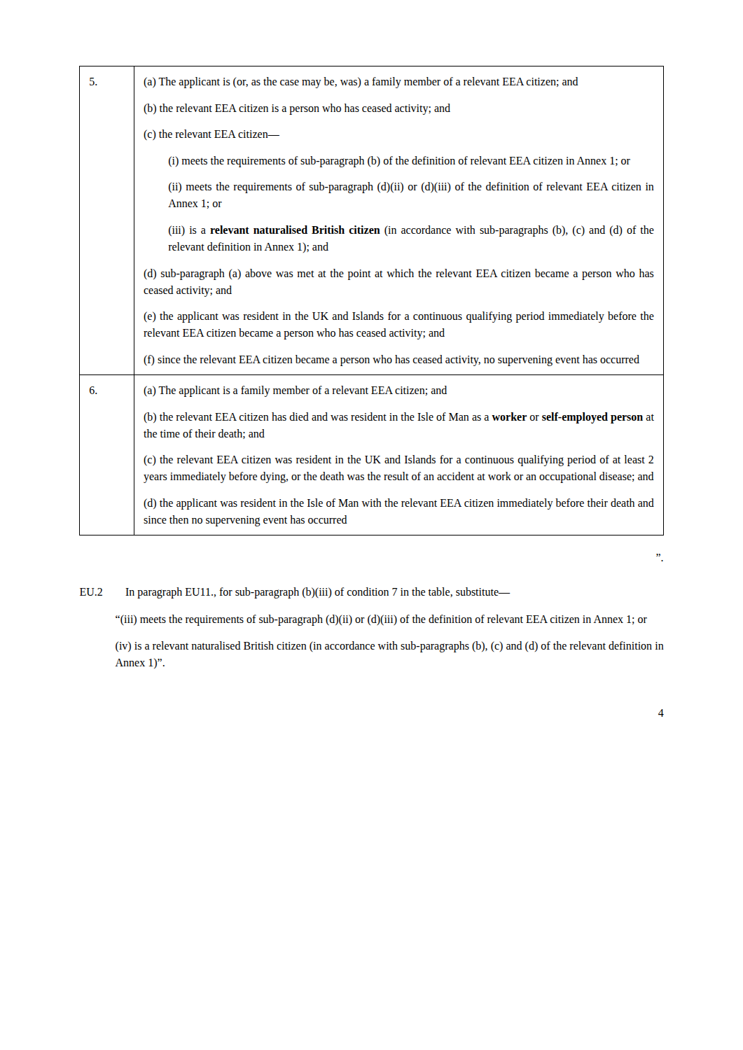| 5. | (a) The applicant is (or, as the case may be, was) a family member of a relevant EEA citizen; and (b) the relevant EEA citizen is a person who has ceased activity; and (c) the relevant EEA citizen— (i) meets the requirements of sub-paragraph (b) of the definition of relevant EEA citizen in Annex 1; or (ii) meets the requirements of sub-paragraph (d)(ii) or (d)(iii) of the definition of relevant EEA citizen in Annex 1; or (iii) is a relevant naturalised British citizen (in accordance with sub-paragraphs (b), (c) and (d) of the relevant definition in Annex 1); and (d) sub-paragraph (a) above was met at the point at which the relevant EEA citizen became a person who has ceased activity; and (e) the applicant was resident in the UK and Islands for a continuous qualifying period immediately before the relevant EEA citizen became a person who has ceased activity; and (f) since the relevant EEA citizen became a person who has ceased activity, no supervening event has occurred |
| 6. | (a) The applicant is a family member of a relevant EEA citizen; and (b) the relevant EEA citizen has died and was resident in the Isle of Man as a worker or self-employed person at the time of their death; and (c) the relevant EEA citizen was resident in the UK and Islands for a continuous qualifying period of at least 2 years immediately before dying, or the death was the result of an accident at work or an occupational disease; and (d) the applicant was resident in the Isle of Man with the relevant EEA citizen immediately before their death and since then no supervening event has occurred |
”.
EU.2
In paragraph EU11., for sub-paragraph (b)(iii) of condition 7 in the table, substitute—
“(iii) meets the requirements of sub-paragraph (d)(ii) or (d)(iii) of the definition of relevant EEA citizen in Annex 1; or
(iv) is a relevant naturalised British citizen (in accordance with sub-paragraphs (b), (c) and (d) of the relevant definition in Annex 1)”.
4